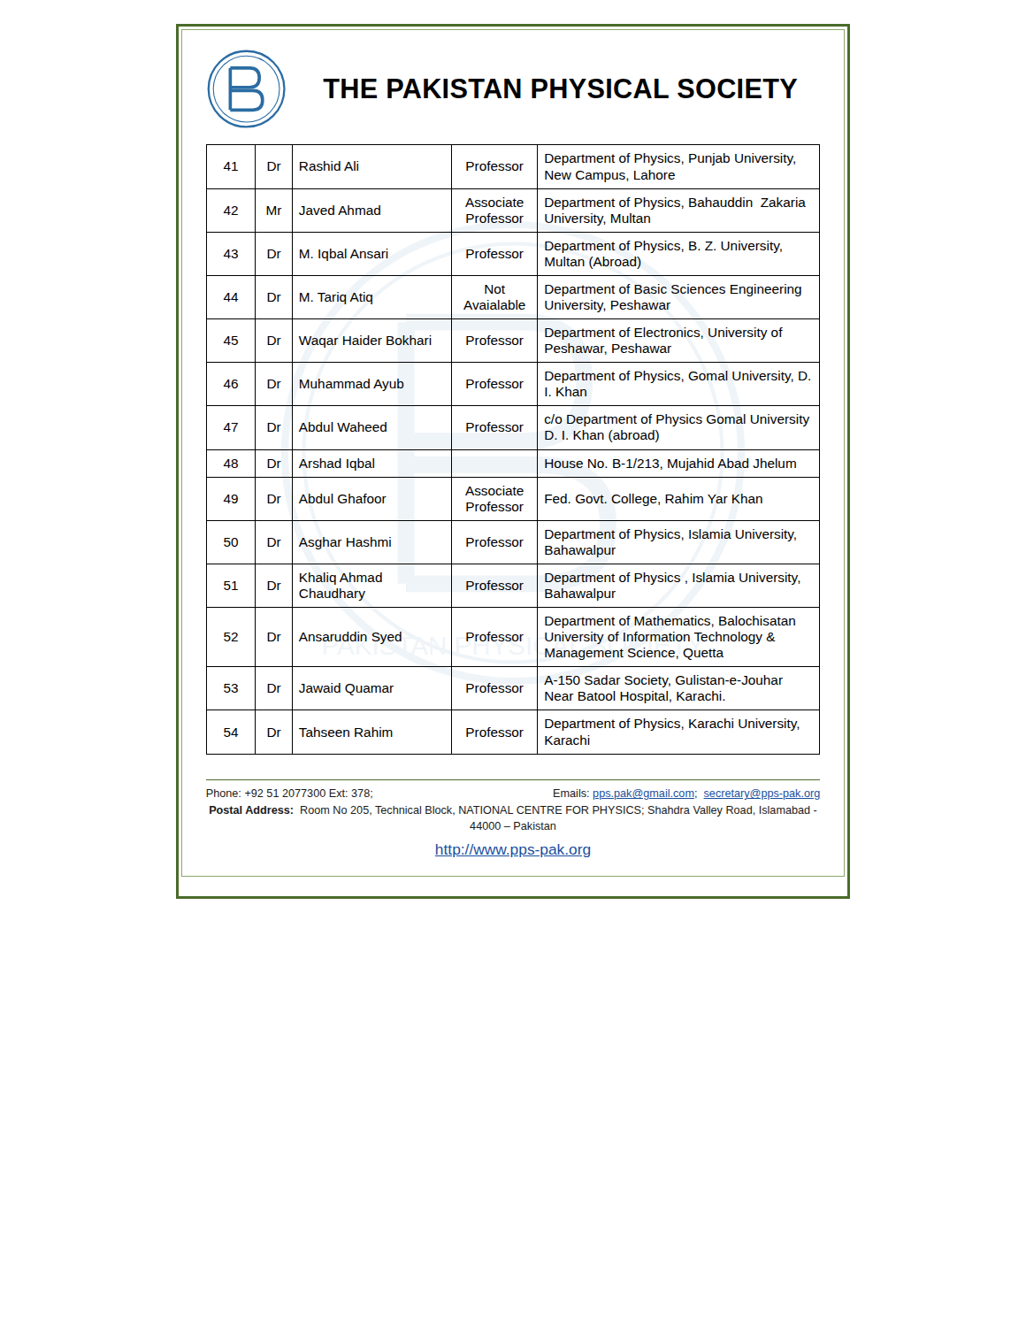PAKISTAN PHYSICAL SOCIETY
THE PAKISTAN PHYSICAL SOCIETY
| 41 | Dr | Rashid Ali | Professor | Department of Physics, Punjab University, New Campus, Lahore |
| 42 | Mr | Javed Ahmad | Associate Professor | Department of Physics, Bahauddin Zakaria University, Multan |
| 43 | Dr | M. Iqbal Ansari | Professor | Department of Physics, B. Z. University, Multan (Abroad) |
| 44 | Dr | M. Tariq Atiq | Not Avaialable | Department of Basic Sciences Engineering University, Peshawar |
| 45 | Dr | Waqar Haider Bokhari | Professor | Department of Electronics, University of Peshawar, Peshawar |
| 46 | Dr | Muhammad Ayub | Professor | Department of Physics, Gomal University, D. I. Khan |
| 47 | Dr | Abdul Waheed | Professor | c/o Department of Physics Gomal University D. I. Khan (abroad) |
| 48 | Dr | Arshad Iqbal | | House No. B-1/213, Mujahid Abad Jhelum |
| 49 | Dr | Abdul Ghafoor | Associate Professor | Fed. Govt. College, Rahim Yar Khan |
| 50 | Dr | Asghar Hashmi | Professor | Department of Physics, Islamia University, Bahawalpur |
| 51 | Dr | Khaliq Ahmad Chaudhary | Professor | Department of Physics , Islamia University, Bahawalpur |
| 52 | Dr | Ansaruddin Syed | Professor | Department of Mathematics, Balochisatan University of Information Technology & Management Science, Quetta |
| 53 | Dr | Jawaid Quamar | Professor | A-150 Sadar Society, Gulistan-e-Jouhar Near Batool Hospital, Karachi. |
| 54 | Dr | Tahseen Rahim | Professor | Department of Physics, Karachi University, Karachi |
Phone: +92 51 2077300 Ext: 378; Emails: pps.pak@gmail.com; secretary@pps-pak.org
Postal Address: Room No 205, Technical Block, NATIONAL CENTRE FOR PHYSICS; Shahdra Valley Road, Islamabad - 44000 – Pakistan
http://www.pps-pak.org